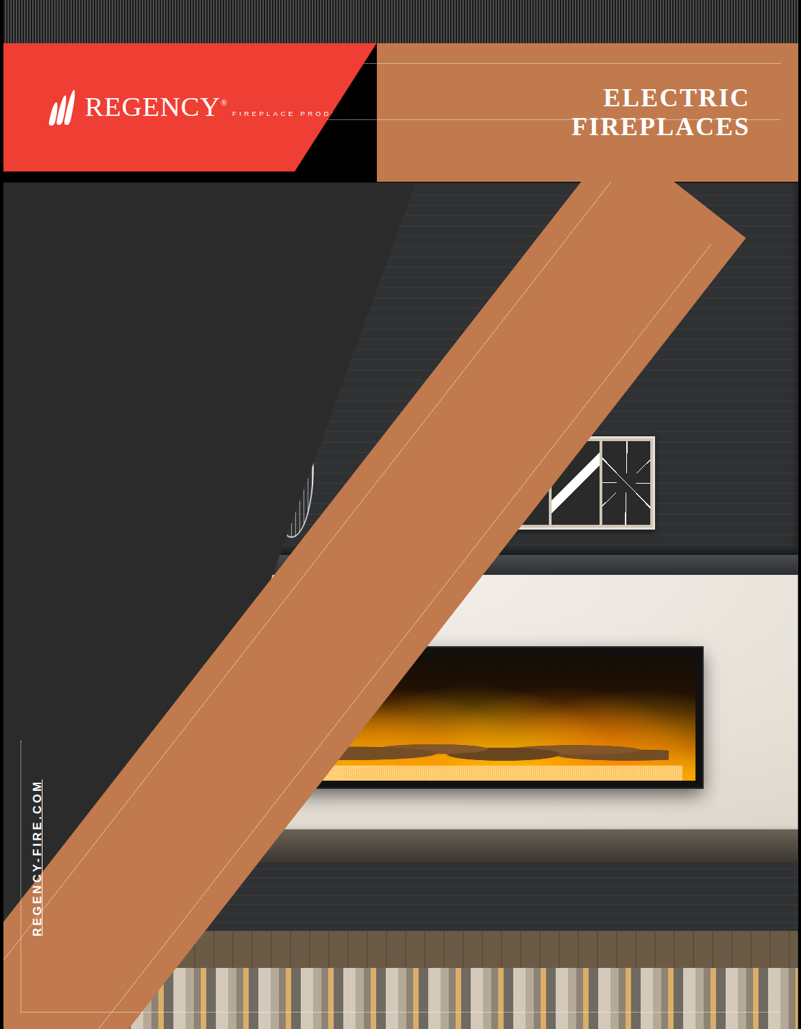Electric
Fireplaces
REGENCY® FIREPLACE PRODUCTS
REGENCY-FIRE.COM